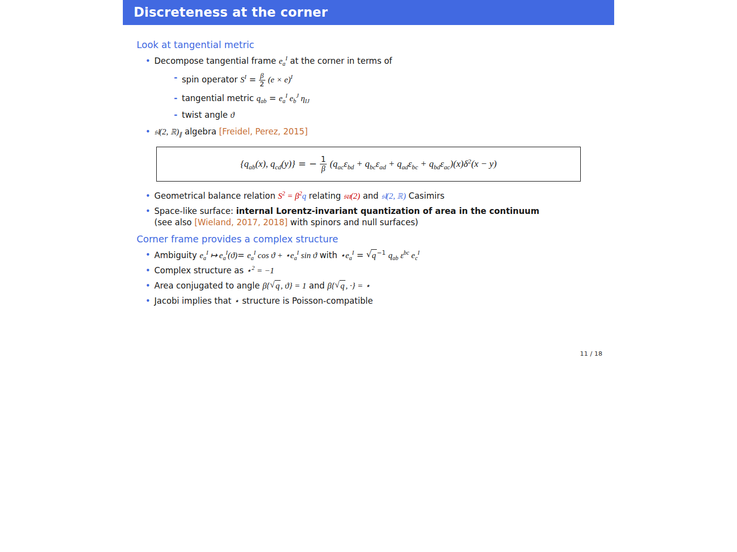Discreteness at the corner
Look at tangential metric
Decompose tangential frame eaI at the corner in terms of
spin operator SI = β 2 (e × e)I
tangential metric qab = eaI ebJ ηIJ
twist angle ϑ
𝔰𝔩(2, ℝ)∥ algebra [Freidel, Perez, 2015]
{qab(x), qcd(y)} = − 1 β (qacεbd + qbcεad + qadεbc + qbdεac)(x)δ2(x − y)
Geometrical balance relation S2 = β2 q relating 𝔰𝔲(2) and 𝔰𝔩(2, ℝ) Casimirs
Space-like surface: internal Lorentz-invariant quantization of area in the continuum
(see also [Wieland, 2017, 2018] with spinors and null surfaces)
Corner frame provides a complex structure
Ambiguity eaI ↦ eaI(ϑ)= eaI cos ϑ + ⋆eaI sin ϑ with ⋆eaI = q−1 qab εbc ecI
Complex structure as ⋆2 = −1
Area conjugated to angle β{q, ϑ} = 1 and β{q, ·} = ⋆
Jacobi implies that ⋆ structure is Poisson-compatible
11 / 18